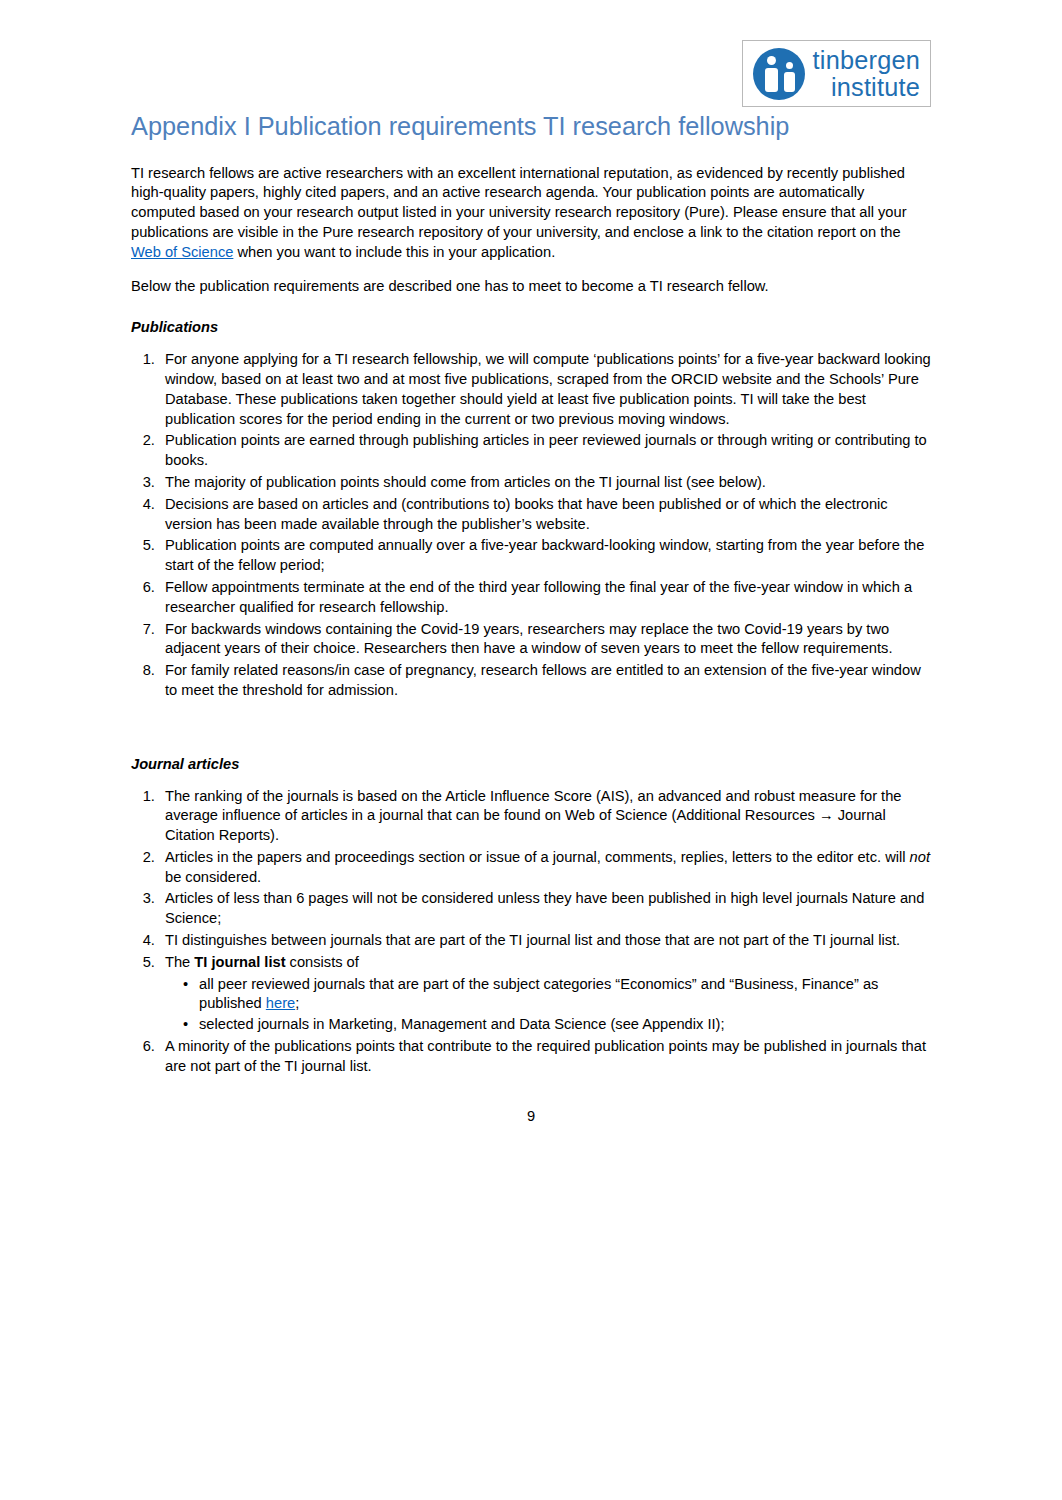tinbergen
institute
Appendix I Publication requirements TI research fellowship
TI research fellows are active researchers with an excellent international reputation, as evidenced by recently published high-quality papers, highly cited papers, and an active research agenda. Your publication points are automatically computed based on your research output listed in your university research repository (Pure). Please ensure that all your publications are visible in the Pure research repository of your university, and enclose a link to the citation report on the Web of Science when you want to include this in your application.
Below the publication requirements are described one has to meet to become a TI research fellow.
Publications
For anyone applying for a TI research fellowship, we will compute ‘publications points’ for a five-year backward looking window, based on at least two and at most five publications, scraped from the ORCID website and the Schools’ Pure Database. These publications taken together should yield at least five publication points. TI will take the best publication scores for the period ending in the current or two previous moving windows.
Publication points are earned through publishing articles in peer reviewed journals or through writing or contributing to books.
The majority of publication points should come from articles on the TI journal list (see below).
Decisions are based on articles and (contributions to) books that have been published or of which the electronic version has been made available through the publisher’s website.
Publication points are computed annually over a five-year backward-looking window, starting from the year before the start of the fellow period;
Fellow appointments terminate at the end of the third year following the final year of the five-year window in which a researcher qualified for research fellowship.
For backwards windows containing the Covid-19 years, researchers may replace the two Covid-19 years by two adjacent years of their choice. Researchers then have a window of seven years to meet the fellow requirements.
For family related reasons/in case of pregnancy, research fellows are entitled to an extension of the five-year window to meet the threshold for admission.
Journal articles
The ranking of the journals is based on the Article Influence Score (AIS), an advanced and robust measure for the average influence of articles in a journal that can be found on Web of Science (Additional Resources → Journal Citation Reports).
Articles in the papers and proceedings section or issue of a journal, comments, replies, letters to the editor etc. will not be considered.
Articles of less than 6 pages will not be considered unless they have been published in high level journals Nature and Science;
TI distinguishes between journals that are part of the TI journal list and those that are not part of the TI journal list.
The TI journal list consists of
all peer reviewed journals that are part of the subject categories “Economics” and “Business, Finance” as published here;
selected journals in Marketing, Management and Data Science (see Appendix II);
A minority of the publications points that contribute to the required publication points may be published in journals that are not part of the TI journal list.
9